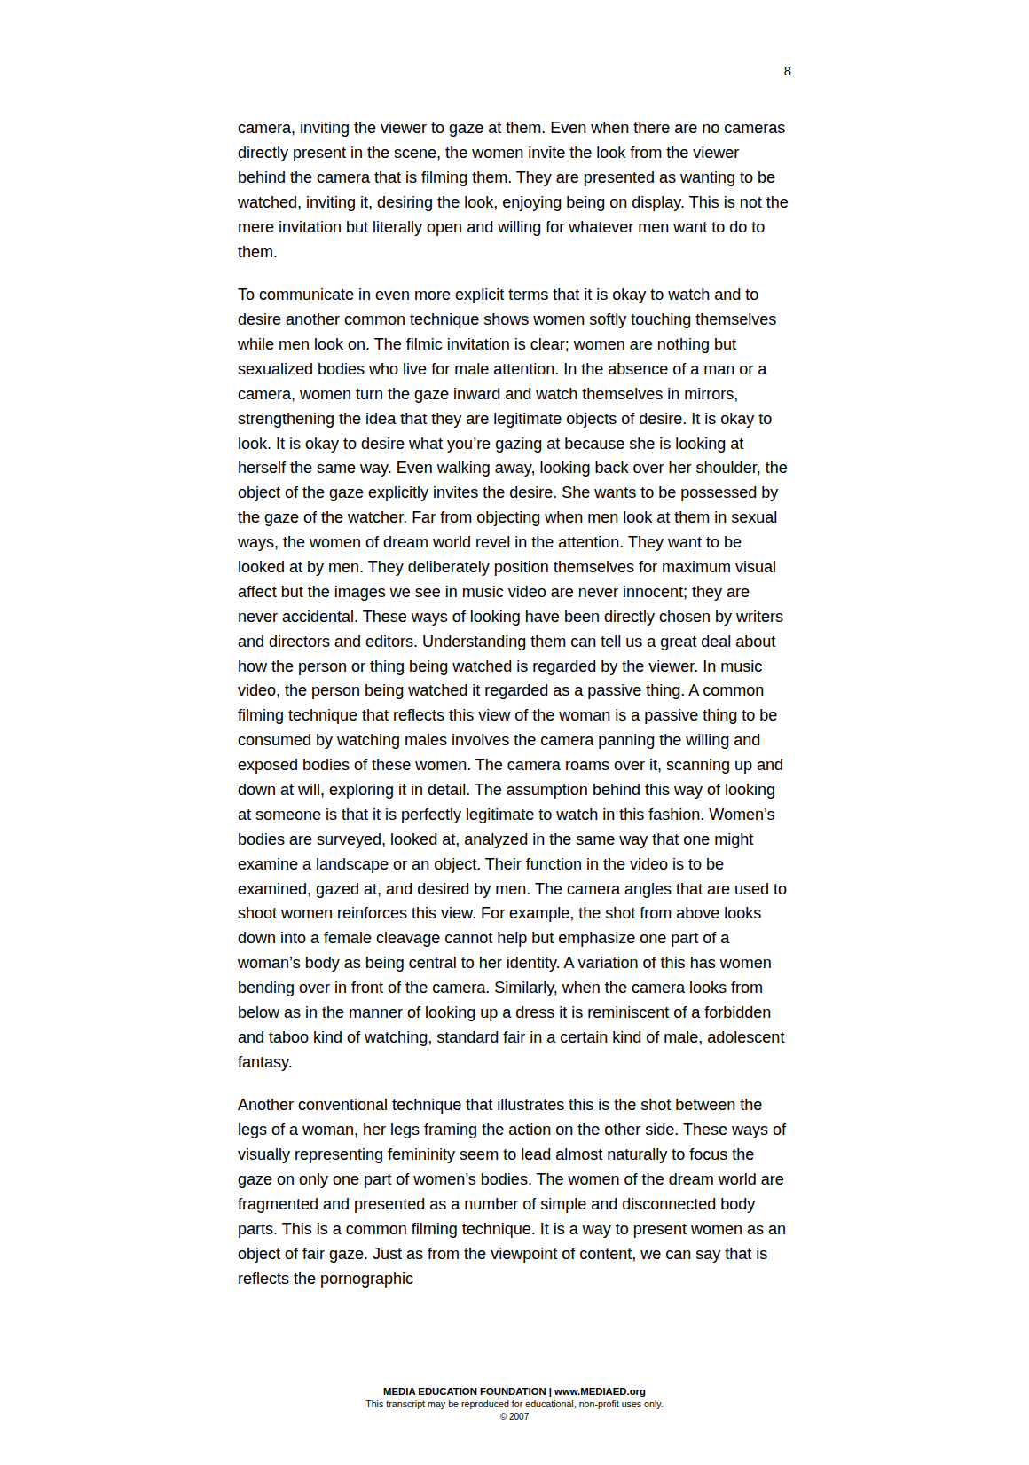8
camera, inviting the viewer to gaze at them. Even when there are no cameras directly present in the scene, the women invite the look from the viewer behind the camera that is filming them. They are presented as wanting to be watched, inviting it, desiring the look, enjoying being on display. This is not the mere invitation but literally open and willing for whatever men want to do to them.
To communicate in even more explicit terms that it is okay to watch and to desire another common technique shows women softly touching themselves while men look on. The filmic invitation is clear; women are nothing but sexualized bodies who live for male attention. In the absence of a man or a camera, women turn the gaze inward and watch themselves in mirrors, strengthening the idea that they are legitimate objects of desire. It is okay to look. It is okay to desire what you’re gazing at because she is looking at herself the same way. Even walking away, looking back over her shoulder, the object of the gaze explicitly invites the desire. She wants to be possessed by the gaze of the watcher. Far from objecting when men look at them in sexual ways, the women of dream world revel in the attention. They want to be looked at by men. They deliberately position themselves for maximum visual affect but the images we see in music video are never innocent; they are never accidental. These ways of looking have been directly chosen by writers and directors and editors. Understanding them can tell us a great deal about how the person or thing being watched is regarded by the viewer. In music video, the person being watched it regarded as a passive thing. A common filming technique that reflects this view of the woman is a passive thing to be consumed by watching males involves the camera panning the willing and exposed bodies of these women. The camera roams over it, scanning up and down at will, exploring it in detail. The assumption behind this way of looking at someone is that it is perfectly legitimate to watch in this fashion. Women’s bodies are surveyed, looked at, analyzed in the same way that one might examine a landscape or an object. Their function in the video is to be examined, gazed at, and desired by men. The camera angles that are used to shoot women reinforces this view. For example, the shot from above looks down into a female cleavage cannot help but emphasize one part of a woman’s body as being central to her identity. A variation of this has women bending over in front of the camera. Similarly, when the camera looks from below as in the manner of looking up a dress it is reminiscent of a forbidden and taboo kind of watching, standard fair in a certain kind of male, adolescent fantasy.
Another conventional technique that illustrates this is the shot between the legs of a woman, her legs framing the action on the other side. These ways of visually representing femininity seem to lead almost naturally to focus the gaze on only one part of women’s bodies. The women of the dream world are fragmented and presented as a number of simple and disconnected body parts. This is a common filming technique. It is a way to present women as an object of fair gaze. Just as from the viewpoint of content, we can say that is reflects the pornographic
MEDIA EDUCATION FOUNDATION | www.MEDIAED.org
This transcript may be reproduced for educational, non-profit uses only.
© 2007